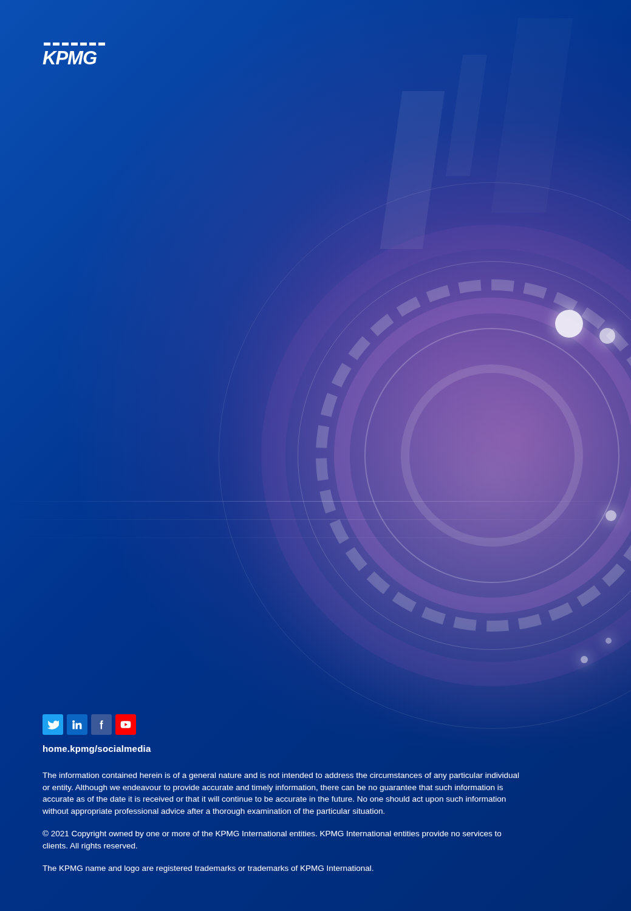KPMG
home.kpmg/socialmedia
The information contained herein is of a general nature and is not intended to address the circumstances of any particular individual or entity. Although we endeavour to provide accurate and timely information, there can be no guarantee that such information is accurate as of the date it is received or that it will continue to be accurate in the future. No one should act upon such information without appropriate professional advice after a thorough examination of the particular situation.
© 2021 Copyright owned by one or more of the KPMG International entities. KPMG International entities provide no services to clients. All rights reserved.
The KPMG name and logo are registered trademarks or trademarks of KPMG International.